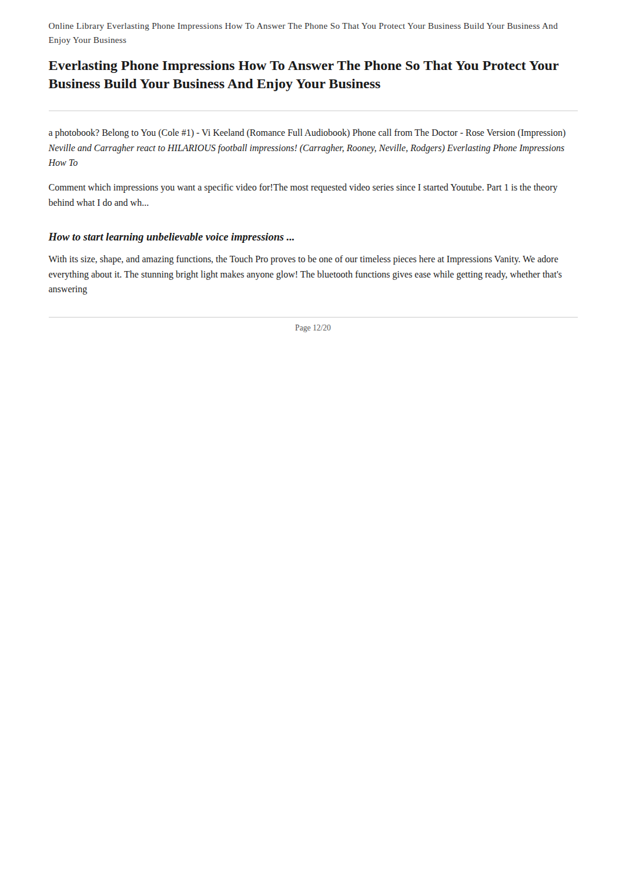Online Library Everlasting Phone Impressions How To Answer The Phone So That You Protect Your Business Build Your Business And Enjoy Your Business
Everlasting Phone Impressions How To Answer The Phone So That You Protect Your Business Build Your Business And Enjoy Your Business
a photobook? Belong to You (Cole #1) - Vi Keeland (Romance Full Audiobook) Phone call from The Doctor - Rose Version (Impression) Neville and Carragher react to HILARIOUS football impressions! (Carragher, Rooney, Neville, Rodgers) Everlasting Phone Impressions How To
Comment which impressions you want a specific video for!The most requested video series since I started Youtube. Part 1 is the theory behind what I do and wh...
How to start learning unbelievable voice impressions ...
With its size, shape, and amazing functions, the Touch Pro proves to be one of our timeless pieces here at Impressions Vanity. We adore everything about it. The stunning bright light makes anyone glow! The bluetooth functions gives ease while getting ready, whether that's answering
Page 12/20